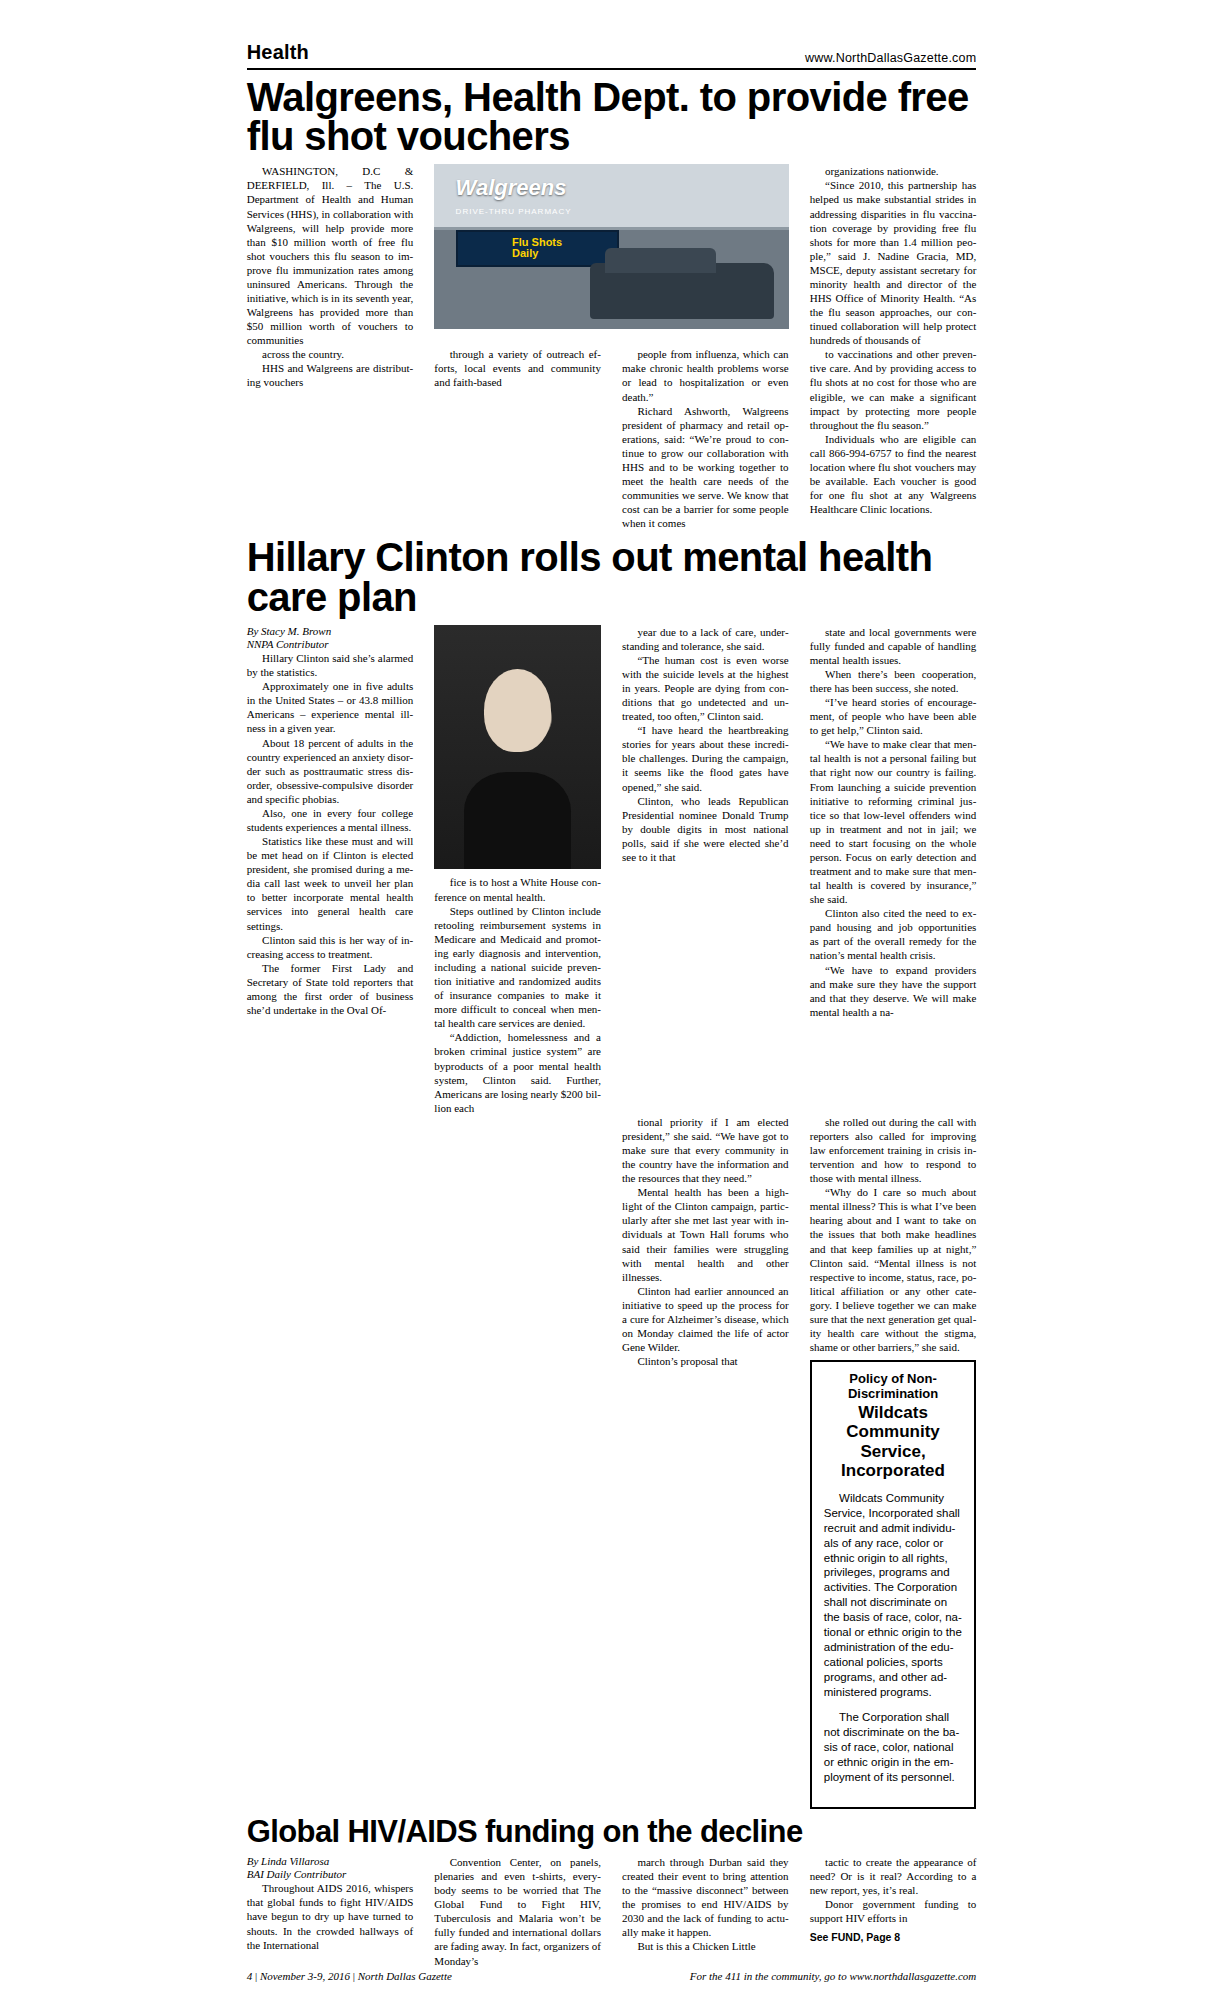Health
www.NorthDallasGazette.com
Walgreens, Health Dept. to provide free flu shot vouchers
WASHINGTON, D.C & DEERFIELD, Ill. – The U.S. Department of Health and Human Services (HHS), in collaboration with Walgreens, will help provide more than $10 million worth of free flu shot vouchers this flu season to improve flu immunization rates among uninsured Americans. Through the initiative, which is in its seventh year, Walgreens has provided more than $50 million worth of vouchers to communities
Flu Shots
Daily
organizations nationwide.
“Since 2010, this partnership has helped us make substantial strides in addressing disparities in flu vaccination coverage by providing free flu shots for more than 1.4 million people,” said J. Nadine Gracia, MD, MSCE, deputy assistant secretary for minority health and director of the HHS Office of Minority Health. “As the flu season approaches, our continued collaboration will help protect hundreds of thousands of
across the country.
HHS and Walgreens are distributing vouchers
through a variety of outreach efforts, local events and community and faith-based
people from influenza, which can make chronic health problems worse or lead to hospitalization or even death.”
Richard Ashworth, Walgreens president of pharmacy and retail operations, said: “We’re proud to continue to grow our collaboration with HHS and to be working together to meet the health care needs of the communities we serve. We know that cost can be a barrier for some people when it comes
to vaccinations and other preventive care. And by providing access to flu shots at no cost for those who are eligible, we can make a significant impact by protecting more people throughout the flu season.”
Individuals who are eligible can call 866-994-6757 to find the nearest location where flu shot vouchers may be available. Each voucher is good for one flu shot at any Walgreens Healthcare Clinic locations.
Hillary Clinton rolls out mental health care plan
By Stacy M. Brown
NNPA Contributor
Hillary Clinton said she’s alarmed by the statistics.
Approximately one in five adults in the United States – or 43.8 million Americans – experience mental illness in a given year.
About 18 percent of adults in the country experienced an anxiety disorder such as posttraumatic stress disorder, obsessive-compulsive disorder and specific phobias.
Also, one in every four college students experiences a mental illness.
Statistics like these must and will be met head on if Clinton is elected president, she promised during a media call last week to unveil her plan to better incorporate mental health services into general health care settings.
Clinton said this is her way of increasing access to treatment.
The former First Lady and Secretary of State told reporters that among the first order of business she’d undertake in the Oval Of-
fice is to host a White House conference on mental health.
Steps outlined by Clinton include retooling reimbursement systems in Medicare and Medicaid and promoting early diagnosis and intervention, including a national suicide prevention initiative and randomized audits of insurance companies to make it more difficult to conceal when mental health care services are denied.
“Addiction, homelessness and a broken criminal justice system” are byproducts of a poor mental health system, Clinton said. Further, Americans are losing nearly $200 billion each
year due to a lack of care, understanding and tolerance, she said.
“The human cost is even worse with the suicide levels at the highest in years. People are dying from conditions that go undetected and untreated, too often,” Clinton said.
“I have heard the heartbreaking stories for years about these incredible challenges. During the campaign, it seems like the flood gates have opened,” she said.
Clinton, who leads Republican Presidential nominee Donald Trump by double digits in most national polls, said if she were elected she’d see to it that
state and local governments were fully funded and capable of handling mental health issues.
When there’s been cooperation, there has been success, she noted.
“I’ve heard stories of encouragement, of people who have been able to get help,” Clinton said.
“We have to make clear that mental health is not a personal failing but that right now our country is failing. From launching a suicide prevention initiative to reforming criminal justice so that low-level offenders wind up in treatment and not in jail; we need to start focusing on the whole person. Focus on early detection and treatment and to make sure that mental health is covered by insurance,” she said.
Clinton also cited the need to expand housing and job opportunities as part of the overall remedy for the nation’s mental health crisis.
“We have to expand providers and make sure they have the support and that they deserve. We will make mental health a na-
tional priority if I am elected president,” she said. “We have got to make sure that every community in the country have the information and the resources that they need.”
Mental health has been a highlight of the Clinton campaign, particularly after she met last year with individuals at Town Hall forums who said their families were struggling with mental health and other illnesses.
Clinton had earlier announced an initiative to speed up the process for a cure for Alzheimer’s disease, which on Monday claimed the life of actor Gene Wilder.
Clinton’s proposal that
she rolled out during the call with reporters also called for improving law enforcement training in crisis intervention and how to respond to those with mental illness.
“Why do I care so much about mental illness? This is what I’ve been hearing about and I want to take on the issues that both make headlines and that keep families up at night,” Clinton said. “Mental illness is not respective to income, status, race, political affiliation or any other category. I believe together we can make sure that the next generation get quality health care without the stigma, shame or other barriers,” she said.
Policy of Non-Discrimination
Wildcats Community
Service, Incorporated
Wildcats Community Service, Incorporated shall recruit and admit individuals of any race, color or ethnic origin to all rights, privileges, programs and activities. The Corporation shall not discriminate on the basis of race, color, national or ethnic origin to the administration of the educational policies, sports programs, and other administered programs.
The Corporation shall not discriminate on the basis of race, color, national or ethnic origin in the employment of its personnel.
Global HIV/AIDS funding on the decline
By Linda Villarosa
BAI Daily Contributor
Throughout AIDS 2016, whispers that global funds to fight HIV/AIDS have begun to dry up have turned to shouts. In the crowded hallways of the International
Convention Center, on panels, plenaries and even t-shirts, everybody seems to be worried that The Global Fund to Fight HIV, Tuberculosis and Malaria won’t be fully funded and international dollars are fading away. In fact, organizers of Monday’s
march through Durban said they created their event to bring attention to the “massive disconnect” between the promises to end HIV/AIDS by 2030 and the lack of funding to actually make it happen.
But is this a Chicken Little
tactic to create the appearance of need? Or is it real? According to a new report, yes, it’s real.
Donor government funding to support HIV efforts in
See FUND, Page 8
4 | November 3-9, 2016 | North Dallas Gazette
For the 411 in the community, go to www.northdallasgazette.com